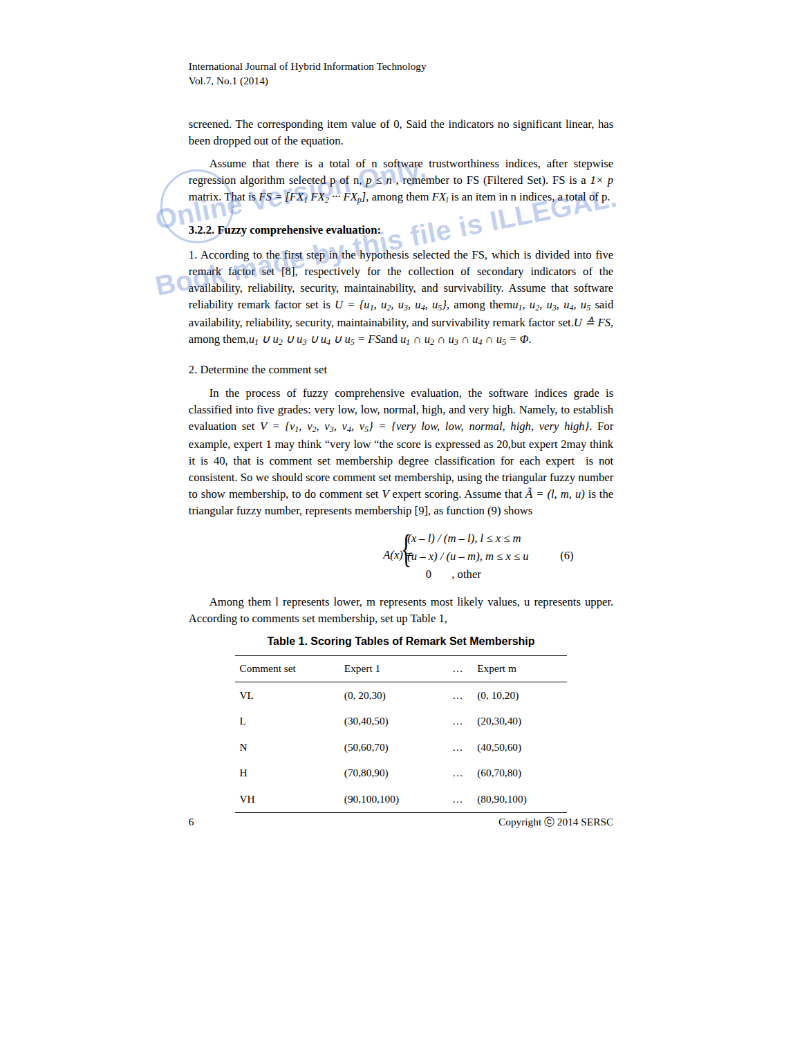International Journal of Hybrid Information Technology
Vol.7, No.1 (2014)
screened. The corresponding item value of 0, Said the indicators no significant linear, has been dropped out of the equation.
Assume that there is a total of n software trustworthiness indices, after stepwise regression algorithm selected p of n, p ≤ n , remember to FS (Filtered Set). FS is a 1× p matrix. That is FS = [FX1 FX2 ··· FXp], among them FXi is an item in n indices, a total of p.
3.2.2. Fuzzy comprehensive evaluation:
1. According to the first step in the hypothesis selected the FS, which is divided into five remark factor set [8], respectively for the collection of secondary indicators of the availability, reliability, security, maintainability, and survivability. Assume that software reliability remark factor set is U = {u1, u2, u3, u4, u5}, among themu1, u2, u3, u4, u5 said availability, reliability, security, maintainability, and survivability remark factor set.U ≙ FS, among them,u1 ∪ u2 ∪ u3 ∪ u4 ∪ u5 = FSand u1 ∩ u2 ∩ u3 ∩ u4 ∩ u5 = Φ.
2. Determine the comment set
In the process of fuzzy comprehensive evaluation, the software indices grade is classified into five grades: very low, low, normal, high, and very high. Namely, to establish evaluation set V = {v1, v2, v3, v4, v5} = {very low, low, normal, high, very high}. For example, expert 1 may think “very low “the score is expressed as 20,but expert 2may think it is 40, that is comment set membership degree classification for each expert is not consistent. So we should score comment set membership, using the triangular fuzzy number to show membership, to do comment set V expert scoring. Assume that Ã = (l, m, u) is the triangular fuzzy number, represents membership [9], as function (9) shows
A(x) = {
(x – l) / (m – l), l ≤ x ≤ m
(u – x) / (u – m), m ≤ x ≤ u
0 , other
(6)
Among them l represents lower, m represents most likely values, u represents upper. According to comments set membership, set up Table 1,
Table 1. Scoring Tables of Remark Set Membership
| Comment set | Expert 1 | … | Expert m |
| --- | --- | --- | --- |
| VL | (0, 20,30) | … | (0, 10,20) |
| L | (30,40,50) | … | (20,30,40) |
| N | (50,60,70) | … | (40,50,60) |
| H | (70,80,90) | … | (60,70,80) |
| VH | (90,100,100) | … | (80,90,100) |
6 Copyright ⓒ 2014 SERSC
Online Version Only.
Book made by this file is ILLEGAL.